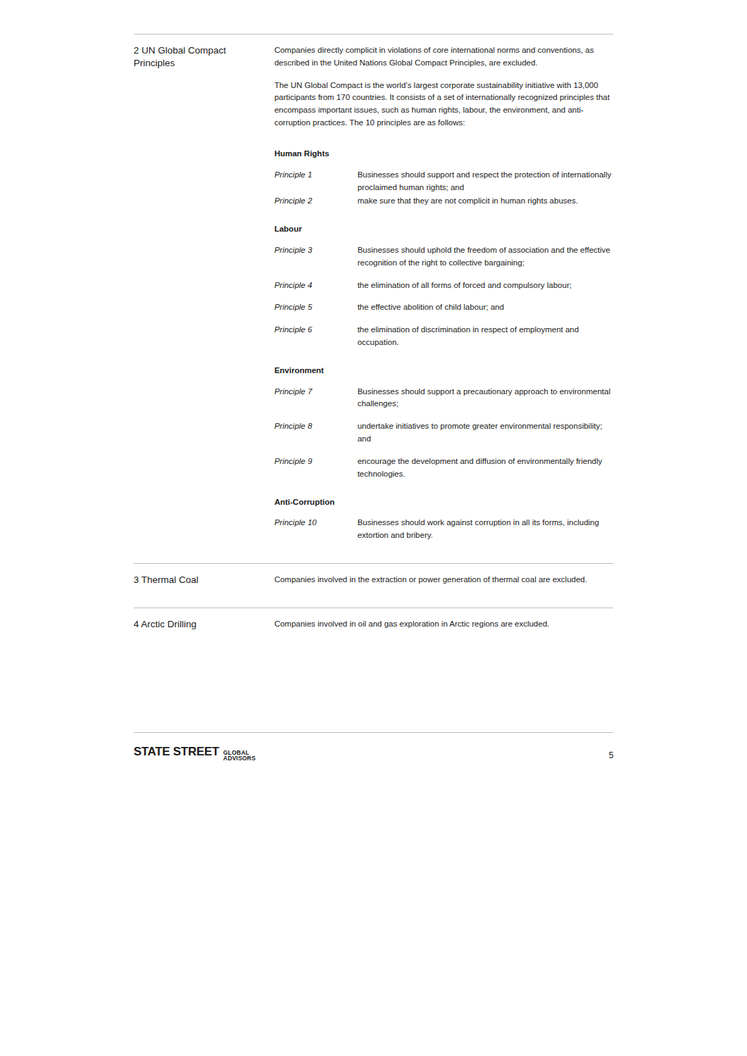2 UN Global Compact
Principles
Companies directly complicit in violations of core international norms and conventions, as described in the United Nations Global Compact Principles, are excluded.
The UN Global Compact is the world’s largest corporate sustainability initiative with 13,000 participants from 170 countries. It consists of a set of internationally recognized principles that encompass important issues, such as human rights, labour, the environment, and anti-corruption practices. The 10 principles are as follows:
Human Rights
| Principle 1 | Businesses should support and respect the protection of internationally proclaimed human rights; and |
| Principle 2 | make sure that they are not complicit in human rights abuses. |
Labour
| Principle 3 | Businesses should uphold the freedom of association and the effective recognition of the right to collective bargaining; |
| Principle 4 | the elimination of all forms of forced and compulsory labour; |
| Principle 5 | the effective abolition of child labour; and |
| Principle 6 | the elimination of discrimination in respect of employment and occupation. |
Environment
| Principle 7 | Businesses should support a precautionary approach to environmental challenges; |
| Principle 8 | undertake initiatives to promote greater environmental responsibility; and |
| Principle 9 | encourage the development and diffusion of environmentally friendly technologies. |
Anti-Corruption
| Principle 10 | Businesses should work against corruption in all its forms, including extortion and bribery. |
3 Thermal Coal
Companies involved in the extraction or power generation of thermal coal are excluded.
4 Arctic Drilling
Companies involved in oil and gas exploration in Arctic regions are excluded.
STATE STREET GLOBAL ADVISORS
5